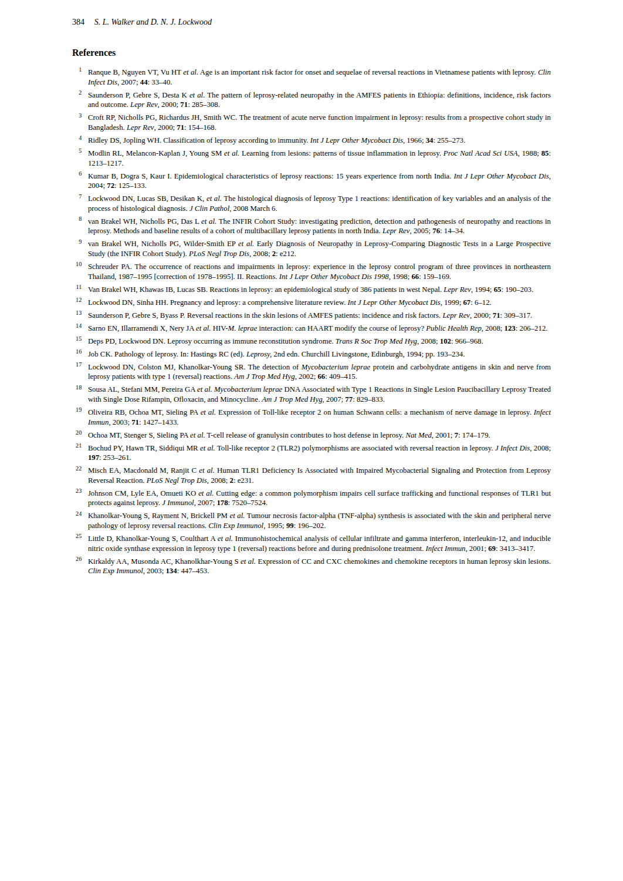384 S. L. Walker and D. N. J. Lockwood
References
Ranque B, Nguyen VT, Vu HT et al. Age is an important risk factor for onset and sequelae of reversal reactions in Vietnamese patients with leprosy. Clin Infect Dis, 2007; 44: 33–40.
Saunderson P, Gebre S, Desta K et al. The pattern of leprosy-related neuropathy in the AMFES patients in Ethiopia: definitions, incidence, risk factors and outcome. Lepr Rev, 2000; 71: 285–308.
Croft RP, Nicholls PG, Richardus JH, Smith WC. The treatment of acute nerve function impairment in leprosy: results from a prospective cohort study in Bangladesh. Lepr Rev, 2000; 71: 154–168.
Ridley DS, Jopling WH. Classification of leprosy according to immunity. Int J Lepr Other Mycobact Dis, 1966; 34: 255–273.
Modlin RL, Melancon-Kaplan J, Young SM et al. Learning from lesions: patterns of tissue inflammation in leprosy. Proc Natl Acad Sci USA, 1988; 85: 1213–1217.
Kumar B, Dogra S, Kaur I. Epidemiological characteristics of leprosy reactions: 15 years experience from north India. Int J Lepr Other Mycobact Dis, 2004; 72: 125–133.
Lockwood DN, Lucas SB, Desikan K, et al. The histological diagnosis of leprosy Type 1 reactions: identification of key variables and an analysis of the process of histological diagnosis. J Clin Pathol, 2008 March 6.
van Brakel WH, Nicholls PG, Das L et al. The INFIR Cohort Study: investigating prediction, detection and pathogenesis of neuropathy and reactions in leprosy. Methods and baseline results of a cohort of multibacillary leprosy patients in north India. Lepr Rev, 2005; 76: 14–34.
van Brakel WH, Nicholls PG, Wilder-Smith EP et al. Early Diagnosis of Neuropathy in Leprosy-Comparing Diagnostic Tests in a Large Prospective Study (the INFIR Cohort Study). PLoS Negl Trop Dis, 2008; 2: e212.
Schreuder PA. The occurrence of reactions and impairments in leprosy: experience in the leprosy control program of three provinces in northeastern Thailand, 1987–1995 [correction of 1978–1995]. II. Reactions. Int J Lepr Other Mycobact Dis 1998, 1998; 66: 159–169.
Van Brakel WH, Khawas IB, Lucas SB. Reactions in leprosy: an epidemiological study of 386 patients in west Nepal. Lepr Rev, 1994; 65: 190–203.
Lockwood DN, Sinha HH. Pregnancy and leprosy: a comprehensive literature review. Int J Lepr Other Mycobact Dis, 1999; 67: 6–12.
Saunderson P, Gebre S, Byass P. Reversal reactions in the skin lesions of AMFES patients: incidence and risk factors. Lepr Rev, 2000; 71: 309–317.
Sarno EN, Illarramendi X, Nery JA et al. HIV-M. leprae interaction: can HAART modify the course of leprosy? Public Health Rep, 2008; 123: 206–212.
Deps PD, Lockwood DN. Leprosy occurring as immune reconstitution syndrome. Trans R Soc Trop Med Hyg, 2008; 102: 966–968.
Job CK. Pathology of leprosy. In: Hastings RC (ed). Leprosy, 2nd edn. Churchill Livingstone, Edinburgh, 1994; pp. 193–234.
Lockwood DN, Colston MJ, Khanolkar-Young SR. The detection of Mycobacterium leprae protein and carbohydrate antigens in skin and nerve from leprosy patients with type 1 (reversal) reactions. Am J Trop Med Hyg, 2002; 66: 409–415.
Sousa AL, Stefani MM, Pereira GA et al. Mycobacterium leprae DNA Associated with Type 1 Reactions in Single Lesion Paucibacillary Leprosy Treated with Single Dose Rifampin, Ofloxacin, and Minocycline. Am J Trop Med Hyg, 2007; 77: 829–833.
Oliveira RB, Ochoa MT, Sieling PA et al. Expression of Toll-like receptor 2 on human Schwann cells: a mechanism of nerve damage in leprosy. Infect Immun, 2003; 71: 1427–1433.
Ochoa MT, Stenger S, Sieling PA et al. T-cell release of granulysin contributes to host defense in leprosy. Nat Med, 2001; 7: 174–179.
Bochud PY, Hawn TR, Siddiqui MR et al. Toll-like receptor 2 (TLR2) polymorphisms are associated with reversal reaction in leprosy. J Infect Dis, 2008; 197: 253–261.
Misch EA, Macdonald M, Ranjit C et al. Human TLR1 Deficiency Is Associated with Impaired Mycobacterial Signaling and Protection from Leprosy Reversal Reaction. PLoS Negl Trop Dis, 2008; 2: e231.
Johnson CM, Lyle EA, Omueti KO et al. Cutting edge: a common polymorphism impairs cell surface trafficking and functional responses of TLR1 but protects against leprosy. J Immunol, 2007; 178: 7520–7524.
Khanolkar-Young S, Rayment N, Brickell PM et al. Tumour necrosis factor-alpha (TNF-alpha) synthesis is associated with the skin and peripheral nerve pathology of leprosy reversal reactions. Clin Exp Immunol, 1995; 99: 196–202.
Little D, Khanolkar-Young S, Coulthart A et al. Immunohistochemical analysis of cellular infiltrate and gamma interferon, interleukin-12, and inducible nitric oxide synthase expression in leprosy type 1 (reversal) reactions before and during prednisolone treatment. Infect Immun, 2001; 69: 3413–3417.
Kirkaldy AA, Musonda AC, Khanolkhar-Young S et al. Expression of CC and CXC chemokines and chemokine receptors in human leprosy skin lesions. Clin Exp Immunol, 2003; 134: 447–453.